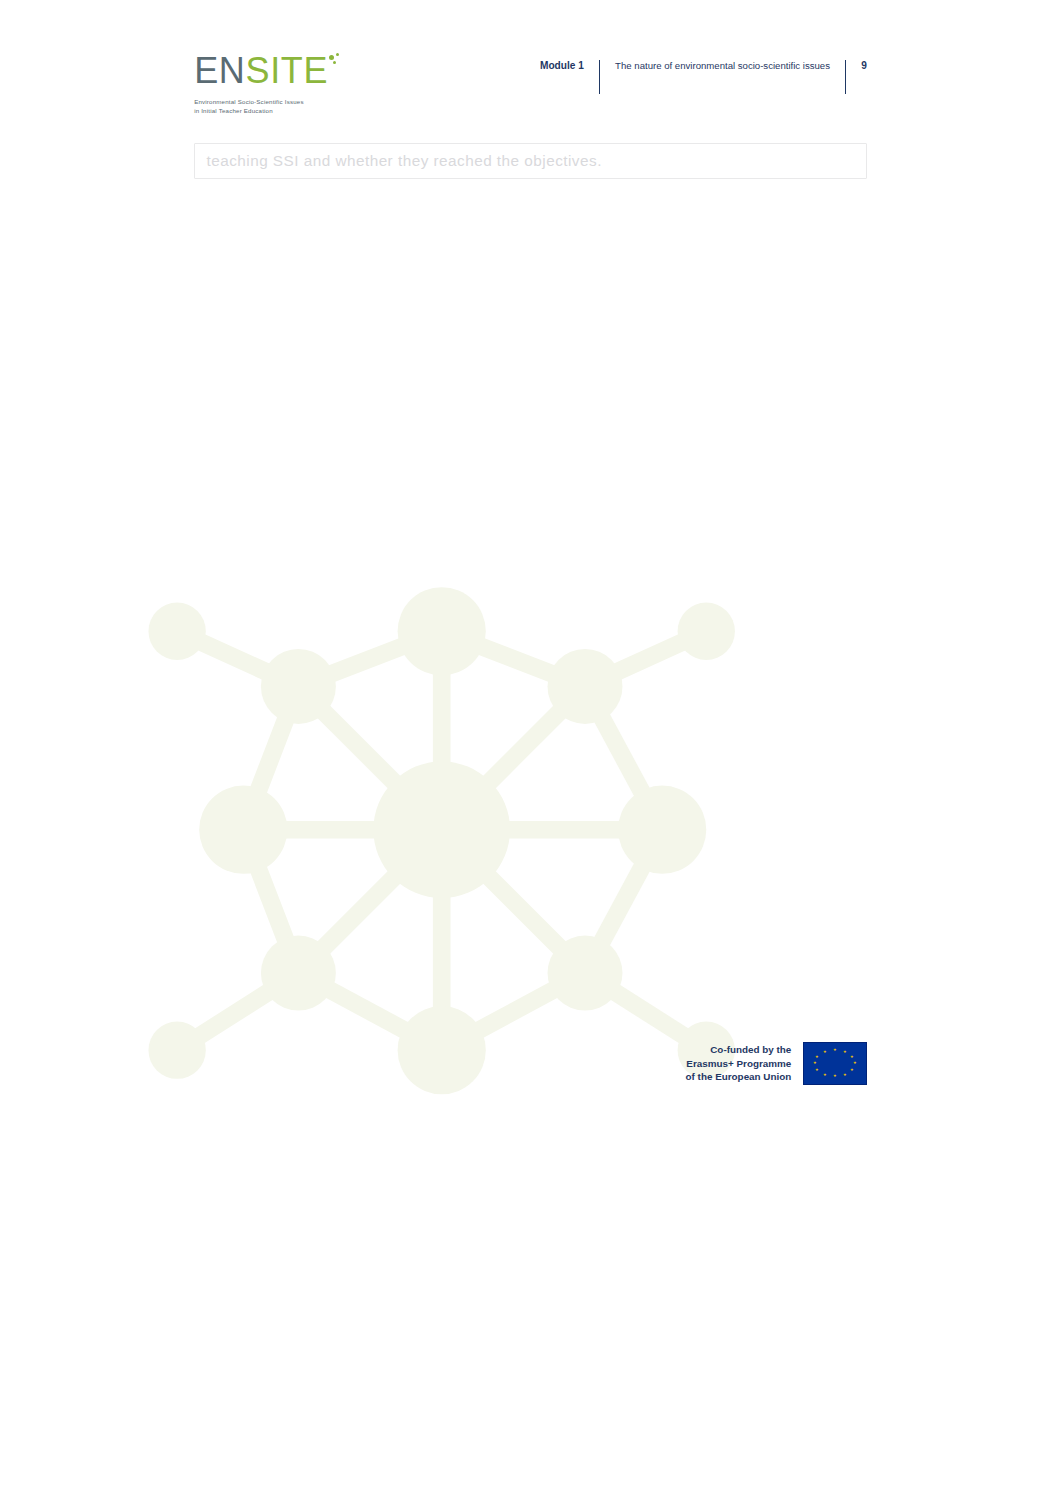EN SITE
Environmental Socio-Scientific Issues
in Initial Teacher Education
Module 1
The nature of environmental socio-scientific issues
9
teaching SSI and whether they reached the objectives.
Co-funded by the
Erasmus+ Programme
of the European Union
★ ★ ★ ★ ★ ★ ★ ★ ★ ★ ★ ★